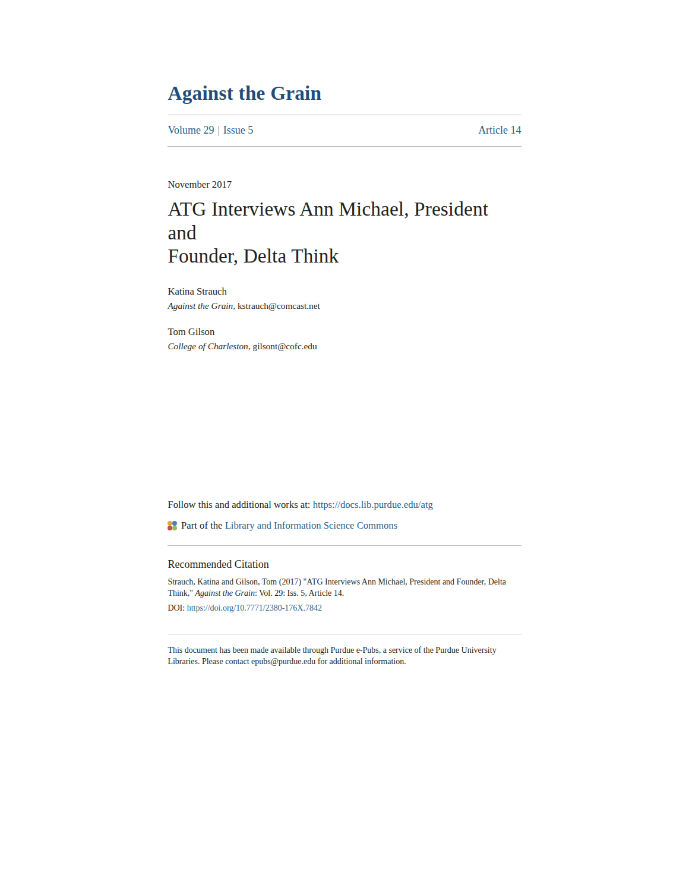Against the Grain
Volume 29|Issue 5
Article 14
November 2017
ATG Interviews Ann Michael, President and
Founder, Delta Think
Katina Strauch
Against the Grain, kstrauch@comcast.net
Tom Gilson
College of Charleston, gilsont@cofc.edu
Follow this and additional works at: https://docs.lib.purdue.edu/atg
Part of the Library and Information Science Commons
Recommended Citation
Strauch, Katina and Gilson, Tom (2017) "ATG Interviews Ann Michael, President and Founder, Delta Think," Against the Grain: Vol. 29: Iss. 5, Article 14.
DOI: https://doi.org/10.7771/2380-176X.7842
This document has been made available through Purdue e-Pubs, a service of the Purdue University Libraries. Please contact epubs@purdue.edu for additional information.